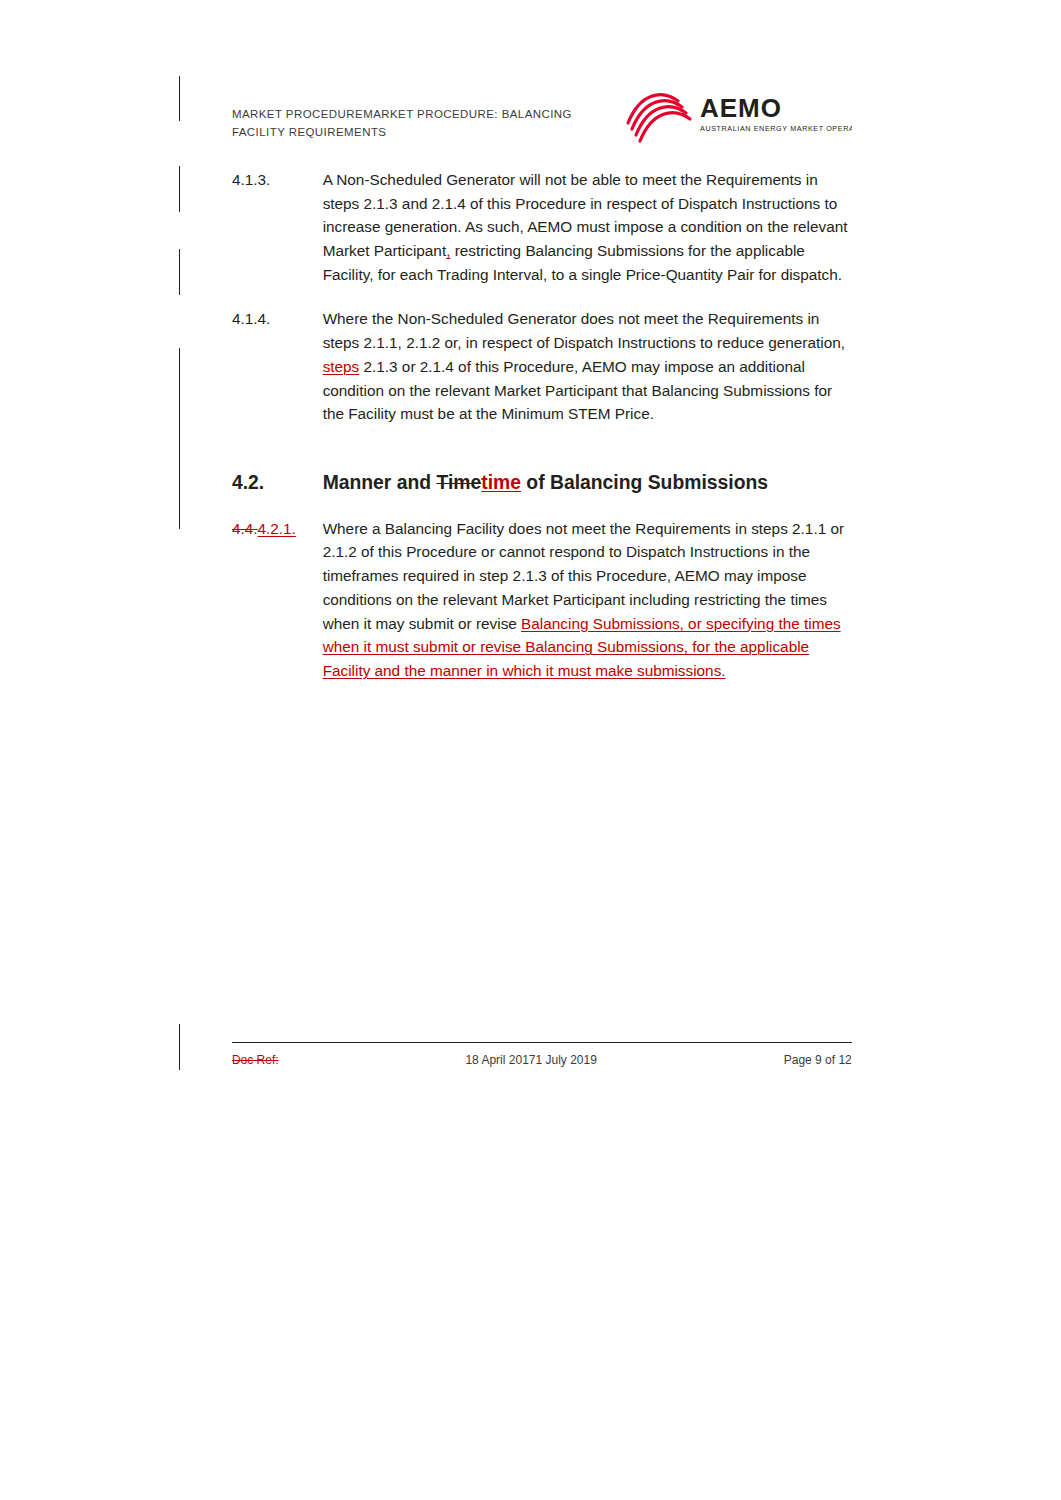MARKET PROCEDUREMARKET PROCEDURE: BALANCING FACILITY REQUIREMENTS
AEMO AUSTRALIAN ENERGY MARKET OPERATOR
4.1.3. A Non-Scheduled Generator will not be able to meet the Requirements in steps 2.1.3 and 2.1.4 of this Procedure in respect of Dispatch Instructions to increase generation. As such, AEMO must impose a condition on the relevant Market Participant, restricting Balancing Submissions for the applicable Facility, for each Trading Interval, to a single Price-Quantity Pair for dispatch.
4.1.4. Where the Non-Scheduled Generator does not meet the Requirements in steps 2.1.1, 2.1.2 or, in respect of Dispatch Instructions to reduce generation, steps 2.1.3 or 2.1.4 of this Procedure, AEMO may impose an additional condition on the relevant Market Participant that Balancing Submissions for the Facility must be at the Minimum STEM Price.
4.2. Manner and Time time of Balancing Submissions
4.4. 4.2.1. Where a Balancing Facility does not meet the Requirements in steps 2.1.1 or 2.1.2 of this Procedure or cannot respond to Dispatch Instructions in the timeframes required in step 2.1.3 of this Procedure, AEMO may impose conditions on the relevant Market Participant including restricting the times when it may submit or revise Balancing Submissions, or specifying the times when it must submit or revise Balancing Submissions, for the applicable Facility and the manner in which it must make submissions.
Doc Ref:
18 April 20171 July 2019
Page 9 of 12